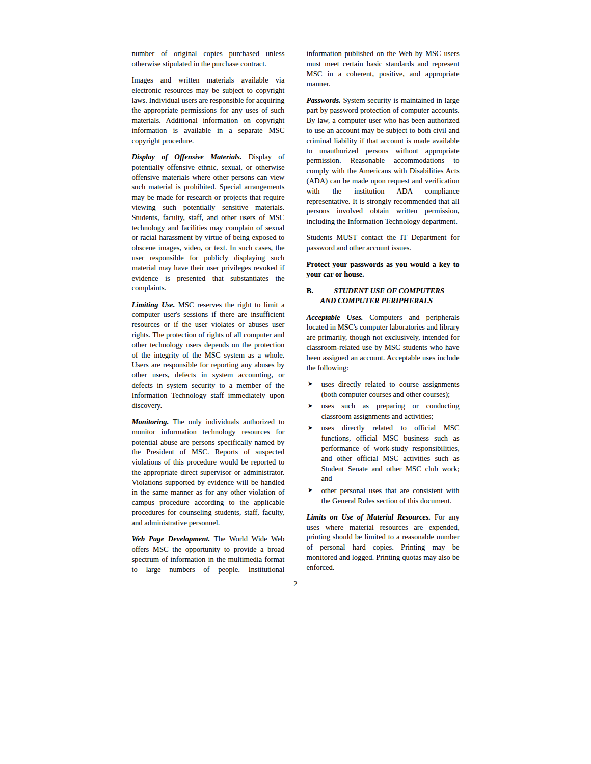number of original copies purchased unless otherwise stipulated in the purchase contract.
Images and written materials available via electronic resources may be subject to copyright laws. Individual users are responsible for acquiring the appropriate permissions for any uses of such materials. Additional information on copyright information is available in a separate MSC copyright procedure.
Display of Offensive Materials. Display of potentially offensive ethnic, sexual, or otherwise offensive materials where other persons can view such material is prohibited. Special arrangements may be made for research or projects that require viewing such potentially sensitive materials. Students, faculty, staff, and other users of MSC technology and facilities may complain of sexual or racial harassment by virtue of being exposed to obscene images, video, or text. In such cases, the user responsible for publicly displaying such material may have their user privileges revoked if evidence is presented that substantiates the complaints.
Limiting Use. MSC reserves the right to limit a computer user's sessions if there are insufficient resources or if the user violates or abuses user rights. The protection of rights of all computer and other technology users depends on the protection of the integrity of the MSC system as a whole. Users are responsible for reporting any abuses by other users, defects in system accounting, or defects in system security to a member of the Information Technology staff immediately upon discovery.
Monitoring. The only individuals authorized to monitor information technology resources for potential abuse are persons specifically named by the President of MSC. Reports of suspected violations of this procedure would be reported to the appropriate direct supervisor or administrator. Violations supported by evidence will be handled in the same manner as for any other violation of campus procedure according to the applicable procedures for counseling students, staff, faculty, and administrative personnel.
Web Page Development. The World Wide Web offers MSC the opportunity to provide a broad spectrum of information in the multimedia format to large numbers of people. Institutional information published on the Web by MSC users must meet certain basic standards and represent MSC in a coherent, positive, and appropriate manner.
Passwords. System security is maintained in large part by password protection of computer accounts. By law, a computer user who has been authorized to use an account may be subject to both civil and criminal liability if that account is made available to unauthorized persons without appropriate permission. Reasonable accommodations to comply with the Americans with Disabilities Acts (ADA) can be made upon request and verification with the institution ADA compliance representative. It is strongly recommended that all persons involved obtain written permission, including the Information Technology department.
Students MUST contact the IT Department for password and other account issues.
Protect your passwords as you would a key to your car or house.
B. STUDENT USE OF COMPUTERS AND COMPUTER PERIPHERALS
Acceptable Uses. Computers and peripherals located in MSC's computer laboratories and library are primarily, though not exclusively, intended for classroom-related use by MSC students who have been assigned an account. Acceptable uses include the following:
uses directly related to course assignments (both computer courses and other courses);
uses such as preparing or conducting classroom assignments and activities;
uses directly related to official MSC functions, official MSC business such as performance of work-study responsibilities, and other official MSC activities such as Student Senate and other MSC club work; and
other personal uses that are consistent with the General Rules section of this document.
Limits on Use of Material Resources. For any uses where material resources are expended, printing should be limited to a reasonable number of personal hard copies. Printing may be monitored and logged. Printing quotas may also be enforced.
2